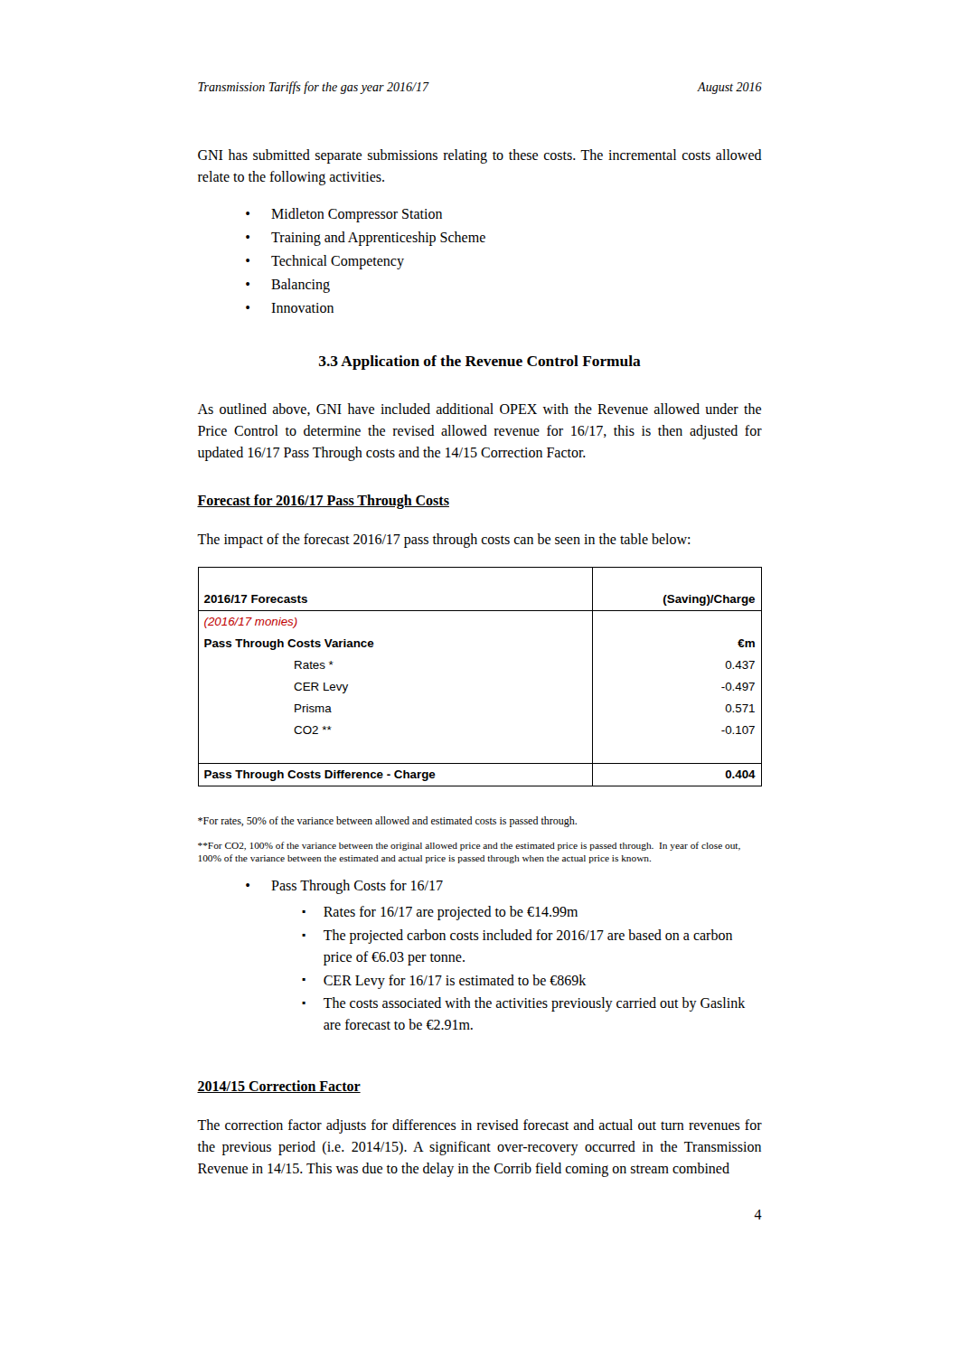Transmission Tariffs for the gas year 2016/17
August 2016
GNI has submitted separate submissions relating to these costs. The incremental costs allowed relate to the following activities.
Midleton Compressor Station
Training and Apprenticeship Scheme
Technical Competency
Balancing
Innovation
3.3 Application of the Revenue Control Formula
As outlined above, GNI have included additional OPEX with the Revenue allowed under the Price Control to determine the revised allowed revenue for 16/17, this is then adjusted for updated 16/17 Pass Through costs and the 14/15 Correction Factor.
Forecast for 2016/17 Pass Through Costs
The impact of the forecast 2016/17 pass through costs can be seen in the table below:
| 2016/17 Forecasts | (Saving)/Charge |
| (2016/17 monies) | |
| Pass Through Costs Variance | €m |
| Rates * | 0.437 |
| CER Levy | -0.497 |
| Prisma | 0.571 |
| CO2 ** | -0.107 |
| Pass Through Costs Difference - Charge | 0.404 |
*For rates, 50% of the variance between allowed and estimated costs is passed through.
**For CO2, 100% of the variance between the original allowed price and the estimated price is passed through. In year of close out, 100% of the variance between the estimated and actual price is passed through when the actual price is known.
Pass Through Costs for 16/17
Rates for 16/17 are projected to be €14.99m
The projected carbon costs included for 2016/17 are based on a carbon price of €6.03 per tonne.
CER Levy for 16/17 is estimated to be €869k
The costs associated with the activities previously carried out by Gaslink are forecast to be €2.91m.
2014/15 Correction Factor
The correction factor adjusts for differences in revised forecast and actual out turn revenues for the previous period (i.e. 2014/15). A significant over-recovery occurred in the Transmission Revenue in 14/15. This was due to the delay in the Corrib field coming on stream combined
4